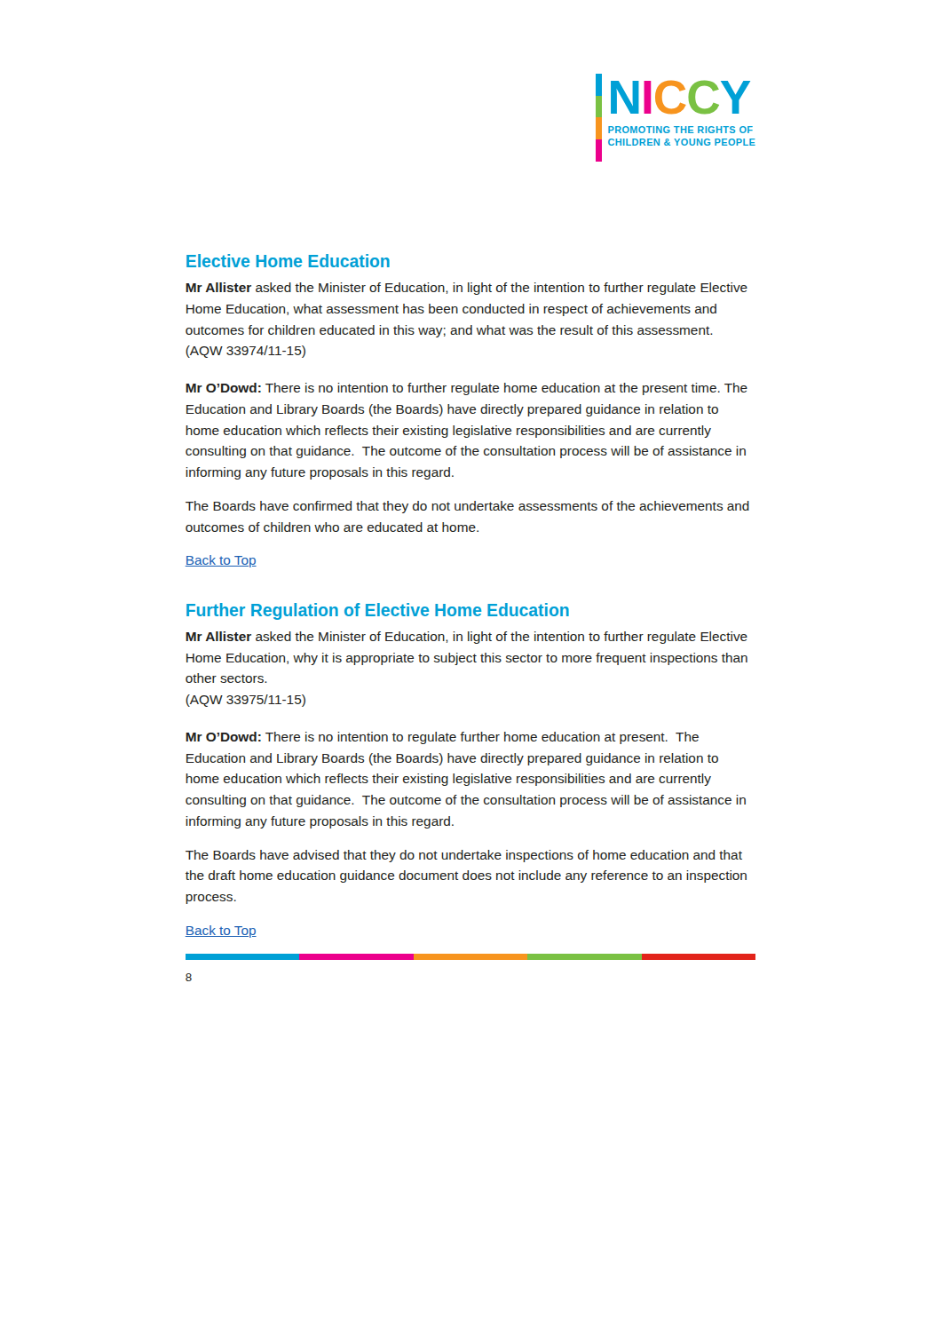NICCY
PROMOTING THE RIGHTS OF
CHILDREN & YOUNG PEOPLE
Elective Home Education
Mr Allister asked the Minister of Education, in light of the intention to further regulate Elective Home Education, what assessment has been conducted in respect of achievements and outcomes for children educated in this way; and what was the result of this assessment.
(AQW 33974/11-15)
Mr O’Dowd: There is no intention to further regulate home education at the present time. The Education and Library Boards (the Boards) have directly prepared guidance in relation to home education which reflects their existing legislative responsibilities and are currently consulting on that guidance. The outcome of the consultation process will be of assistance in informing any future proposals in this regard.
The Boards have confirmed that they do not undertake assessments of the achievements and outcomes of children who are educated at home.
Back to Top
Further Regulation of Elective Home Education
Mr Allister asked the Minister of Education, in light of the intention to further regulate Elective Home Education, why it is appropriate to subject this sector to more frequent inspections than other sectors.
(AQW 33975/11-15)
Mr O’Dowd: There is no intention to regulate further home education at present. The Education and Library Boards (the Boards) have directly prepared guidance in relation to home education which reflects their existing legislative responsibilities and are currently consulting on that guidance. The outcome of the consultation process will be of assistance in informing any future proposals in this regard.
The Boards have advised that they do not undertake inspections of home education and that the draft home education guidance document does not include any reference to an inspection process.
Back to Top
8